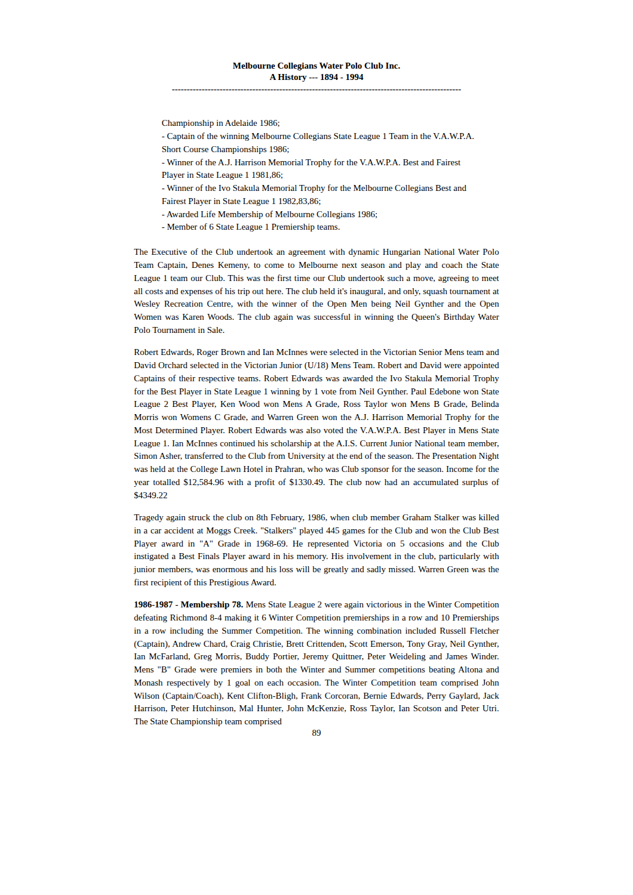Melbourne Collegians Water Polo Club Inc. A History --- 1894 - 1994
-------------------------------------------------------------------------------------------------
Championship in Adelaide 1986;
- Captain of the winning Melbourne Collegians State League 1 Team in the V.A.W.P.A.
Short Course Championships 1986;
- Winner of the A.J. Harrison Memorial Trophy for the V.A.W.P.A. Best and Fairest
Player in State League 1 1981,86;
- Winner of the Ivo Stakula Memorial Trophy for the Melbourne Collegians Best and
Fairest Player in State League 1 1982,83,86;
- Awarded Life Membership of Melbourne Collegians 1986;
- Member of 6 State League 1 Premiership teams.
The Executive of the Club undertook an agreement with dynamic Hungarian National Water Polo Team Captain, Denes Kemeny, to come to Melbourne next season and play and coach the State League 1 team our Club. This was the first time our Club undertook such a move, agreeing to meet all costs and expenses of his trip out here. The club held it's inaugural, and only, squash tournament at Wesley Recreation Centre, with the winner of the Open Men being Neil Gynther and the Open Women was Karen Woods. The club again was successful in winning the Queen's Birthday Water Polo Tournament in Sale.
Robert Edwards, Roger Brown and Ian McInnes were selected in the Victorian Senior Mens team and David Orchard selected in the Victorian Junior (U/18) Mens Team. Robert and David were appointed Captains of their respective teams. Robert Edwards was awarded the Ivo Stakula Memorial Trophy for the Best Player in State League 1 winning by 1 vote from Neil Gynther. Paul Edebone won State League 2 Best Player, Ken Wood won Mens A Grade, Ross Taylor won Mens B Grade, Belinda Morris won Womens C Grade, and Warren Green won the A.J. Harrison Memorial Trophy for the Most Determined Player. Robert Edwards was also voted the V.A.W.P.A. Best Player in Mens State League 1. Ian McInnes continued his scholarship at the A.I.S. Current Junior National team member, Simon Asher, transferred to the Club from University at the end of the season. The Presentation Night was held at the College Lawn Hotel in Prahran, who was Club sponsor for the season. Income for the year totalled $12,584.96 with a profit of $1330.49. The club now had an accumulated surplus of $4349.22
Tragedy again struck the club on 8th February, 1986, when club member Graham Stalker was killed in a car accident at Moggs Creek. "Stalkers" played 445 games for the Club and won the Club Best Player award in "A" Grade in 1968-69. He represented Victoria on 5 occasions and the Club instigated a Best Finals Player award in his memory. His involvement in the club, particularly with junior members, was enormous and his loss will be greatly and sadly missed. Warren Green was the first recipient of this Prestigious Award.
1986-1987 - Membership 78. Mens State League 2 were again victorious in the Winter Competition defeating Richmond 8-4 making it 6 Winter Competition premierships in a row and 10 Premierships in a row including the Summer Competition. The winning combination included Russell Fletcher (Captain), Andrew Chard, Craig Christie, Brett Crittenden, Scott Emerson, Tony Gray, Neil Gynther, Ian McFarland, Greg Morris, Buddy Portier, Jeremy Quittner, Peter Weideling and James Winder. Mens "B" Grade were premiers in both the Winter and Summer competitions beating Altona and Monash respectively by 1 goal on each occasion. The Winter Competition team comprised John Wilson (Captain/Coach), Kent Clifton-Bligh, Frank Corcoran, Bernie Edwards, Perry Gaylard, Jack Harrison, Peter Hutchinson, Mal Hunter, John McKenzie, Ross Taylor, Ian Scotson and Peter Utri. The State Championship team comprised
89